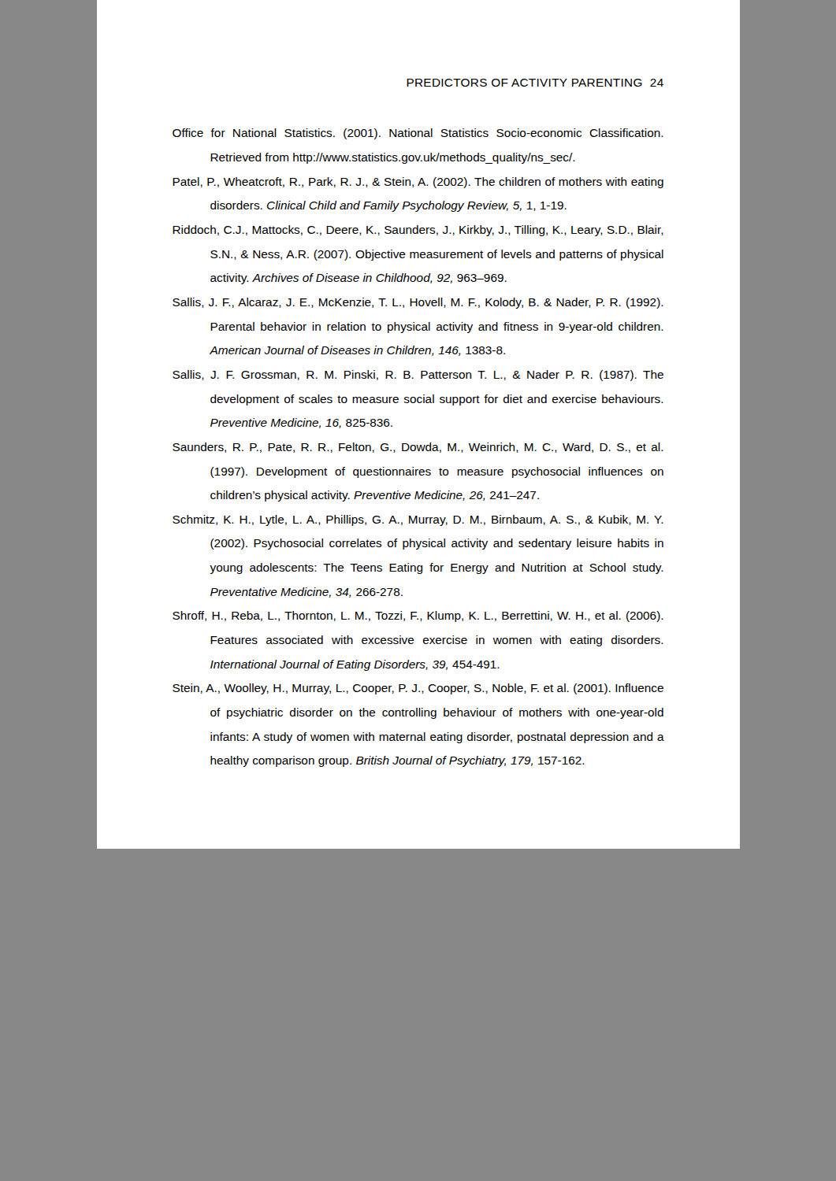PREDICTORS OF ACTIVITY PARENTING 24
Office for National Statistics. (2001). National Statistics Socio-economic Classification. Retrieved from http://www.statistics.gov.uk/methods_quality/ns_sec/.
Patel, P., Wheatcroft, R., Park, R. J., & Stein, A. (2002). The children of mothers with eating disorders. Clinical Child and Family Psychology Review, 5, 1, 1-19.
Riddoch, C.J., Mattocks, C., Deere, K., Saunders, J., Kirkby, J., Tilling, K., Leary, S.D., Blair, S.N., & Ness, A.R. (2007). Objective measurement of levels and patterns of physical activity. Archives of Disease in Childhood, 92, 963–969.
Sallis, J. F., Alcaraz, J. E., McKenzie, T. L., Hovell, M. F., Kolody, B. & Nader, P. R. (1992). Parental behavior in relation to physical activity and fitness in 9-year-old children. American Journal of Diseases in Children, 146, 1383-8.
Sallis, J. F. Grossman, R. M. Pinski, R. B. Patterson T. L., & Nader P. R. (1987). The development of scales to measure social support for diet and exercise behaviours. Preventive Medicine, 16, 825-836.
Saunders, R. P., Pate, R. R., Felton, G., Dowda, M., Weinrich, M. C., Ward, D. S., et al. (1997). Development of questionnaires to measure psychosocial influences on children’s physical activity. Preventive Medicine, 26, 241–247.
Schmitz, K. H., Lytle, L. A., Phillips, G. A., Murray, D. M., Birnbaum, A. S., & Kubik, M. Y. (2002). Psychosocial correlates of physical activity and sedentary leisure habits in young adolescents: The Teens Eating for Energy and Nutrition at School study. Preventative Medicine, 34, 266-278.
Shroff, H., Reba, L., Thornton, L. M., Tozzi, F., Klump, K. L., Berrettini, W. H., et al. (2006). Features associated with excessive exercise in women with eating disorders. International Journal of Eating Disorders, 39, 454-491.
Stein, A., Woolley, H., Murray, L., Cooper, P. J., Cooper, S., Noble, F. et al. (2001). Influence of psychiatric disorder on the controlling behaviour of mothers with one-year-old infants: A study of women with maternal eating disorder, postnatal depression and a healthy comparison group. British Journal of Psychiatry, 179, 157-162.